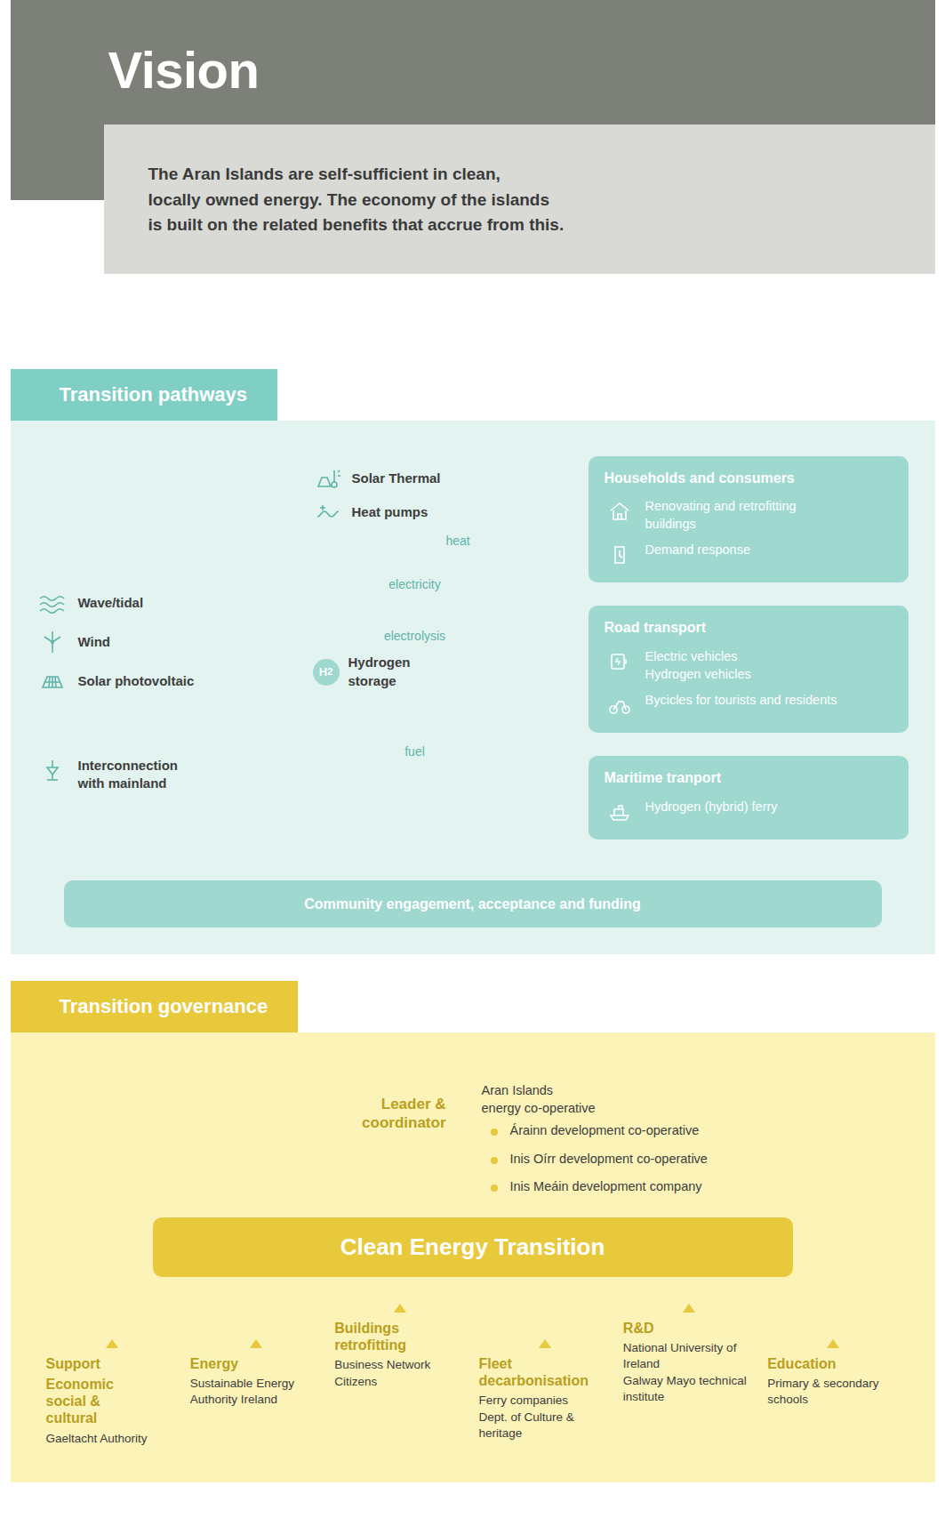Vision
The Aran Islands are self-sufficient in clean,
locally owned energy. The economy of the islands
is built on the related benefits that accrue from this.
Transition pathways
Wave/tidal
Wind
Solar photovoltaic
Interconnection
with mainland
Solar Thermal
Heat pumps
heat
electricity
electrolysis
H2 Hydrogen
storage
fuel
Households and consumers
Renovating and retrofitting
buildings
Demand response
Road transport
Electric vehicles
Hydrogen vehicles
Bycicles for tourists and residents
Maritime tranport
Hydrogen (hybrid) ferry
Community engagement, acceptance and funding
Transition governance
Leader &
coordinator
Aran Islands
energy co-operative
Árainn development co-operative
Inis Oírr development co-operative
Inis Meáin development company
Clean Energy Transition
Support Economic
social &
cultural Gaeltacht Authority
Energy Sustainable Energy
Authority Ireland
Buildings retrofitting Business Network
Citizens
Fleet
decarbonisation Ferry companies
Dept. of Culture & heritage
R&D National University of Ireland
Galway Mayo technical institute
Education Primary & secondary
schools